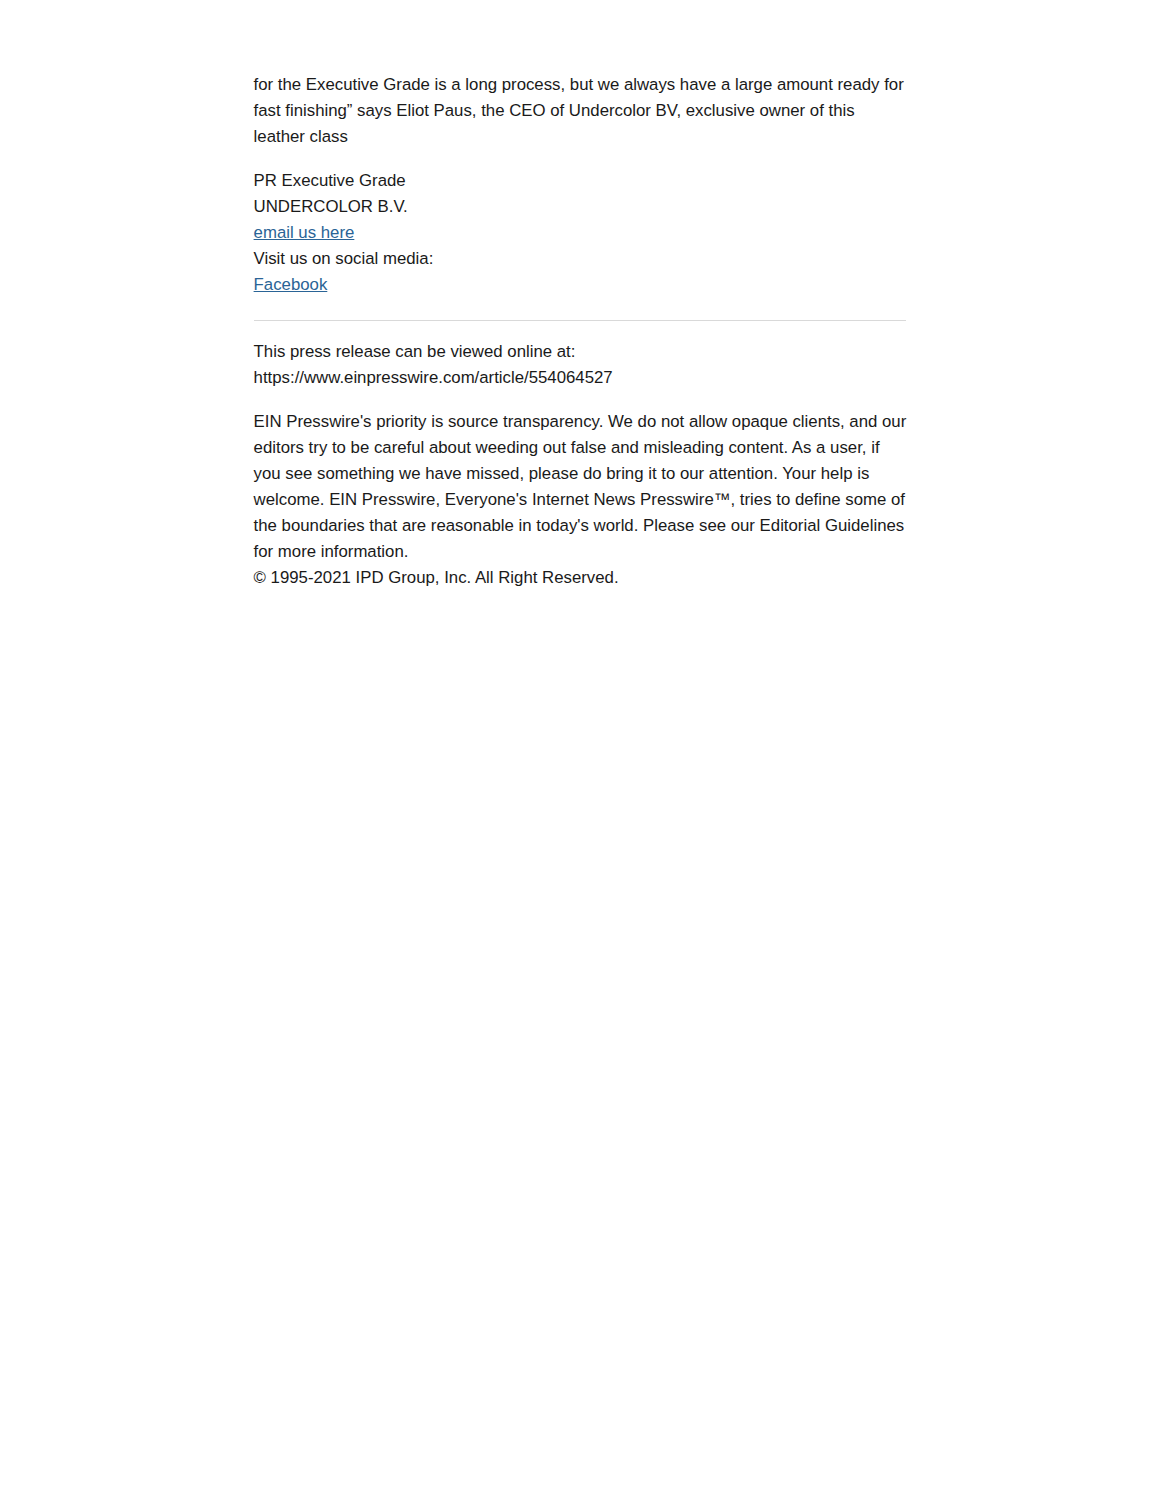for the Executive Grade is a long process, but we always have a large amount ready for fast finishing” says Eliot Paus, the CEO of Undercolor BV, exclusive owner of this leather class
PR Executive Grade UNDERCOLOR B.V. email us here Visit us on social media: Facebook
This press release can be viewed online at: https://www.einpresswire.com/article/554064527
EIN Presswire's priority is source transparency. We do not allow opaque clients, and our editors try to be careful about weeding out false and misleading content. As a user, if you see something we have missed, please do bring it to our attention. Your help is welcome. EIN Presswire, Everyone's Internet News Presswire™, tries to define some of the boundaries that are reasonable in today's world. Please see our Editorial Guidelines for more information.© 1995-2021 IPD Group, Inc. All Right Reserved.